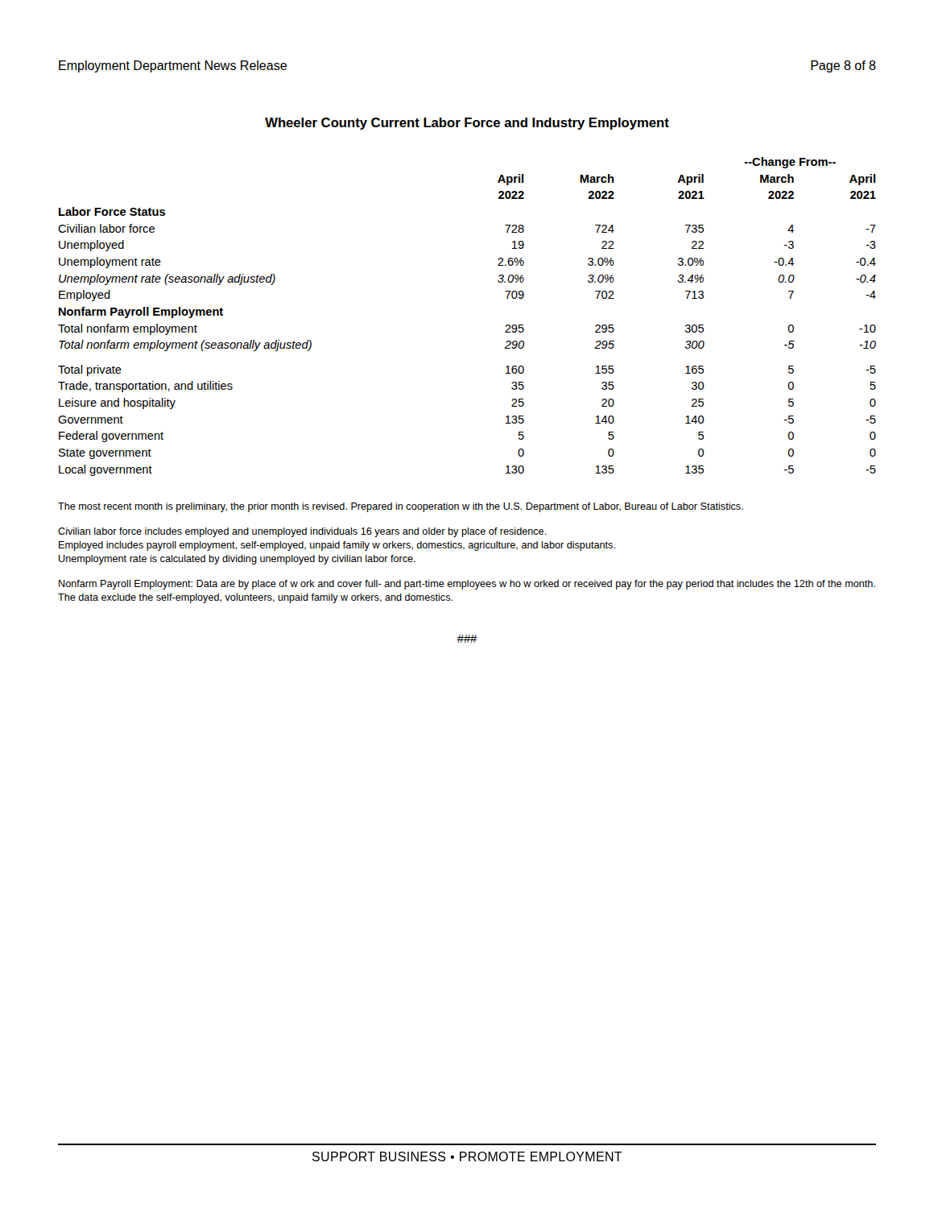Employment Department News Release Page 8 of 8
Wheeler County Current Labor Force and Industry Employment
| | | | | --Change From-- |
| --- | --- | --- | --- | --- |
| | April | March | April | March | April |
| | 2022 | 2022 | 2021 | 2022 | 2021 |
| Labor Force Status | | | | | |
| Civilian labor force | 728 | 724 | 735 | 4 | -7 |
| Unemployed | 19 | 22 | 22 | -3 | -3 |
| Unemployment rate | 2.6% | 3.0% | 3.0% | -0.4 | -0.4 |
| Unemployment rate (seasonally adjusted) | 3.0% | 3.0% | 3.4% | 0.0 | -0.4 |
| Employed | 709 | 702 | 713 | 7 | -4 |
| Nonfarm Payroll Employment | | | | | |
| Total nonfarm employment | 295 | 295 | 305 | 0 | -10 |
| Total nonfarm employment (seasonally adjusted) | 290 | 295 | 300 | -5 | -10 |
| Total private | 160 | 155 | 165 | 5 | -5 |
| Trade, transportation, and utilities | 35 | 35 | 30 | 0 | 5 |
| Leisure and hospitality | 25 | 20 | 25 | 5 | 0 |
| Government | 135 | 140 | 140 | -5 | -5 |
| Federal government | 5 | 5 | 5 | 0 | 0 |
| State government | 0 | 0 | 0 | 0 | 0 |
| Local government | 130 | 135 | 135 | -5 | -5 |
The most recent month is preliminary, the prior month is revised. Prepared in cooperation w ith the U.S. Department of Labor, Bureau of Labor Statistics.
Civilian labor force includes employed and unemployed individuals 16 years and older by place of residence.
Employed includes payroll employment, self-employed, unpaid family w orkers, domestics, agriculture, and labor disputants.
Unemployment rate is calculated by dividing unemployed by civilian labor force.
Nonfarm Payroll Employment: Data are by place of w ork and cover full- and part-time employees w ho w orked or received pay for the pay period that includes the 12th of the month. The data exclude the self-employed, volunteers, unpaid family w orkers, and domestics.
###
SUPPORT BUSINESS • PROMOTE EMPLOYMENT